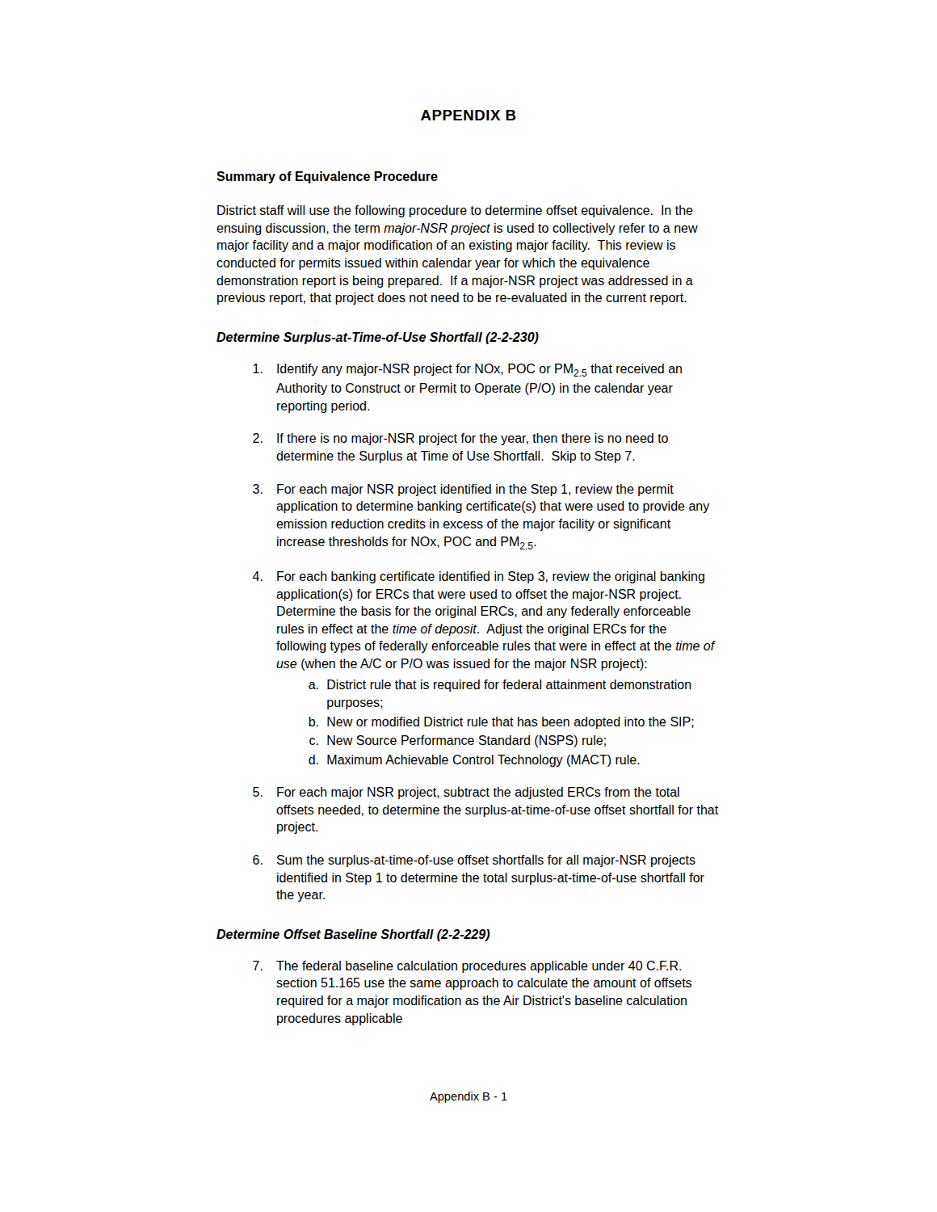APPENDIX B
Summary of Equivalence Procedure
District staff will use the following procedure to determine offset equivalence. In the ensuing discussion, the term major-NSR project is used to collectively refer to a new major facility and a major modification of an existing major facility. This review is conducted for permits issued within calendar year for which the equivalence demonstration report is being prepared. If a major-NSR project was addressed in a previous report, that project does not need to be re-evaluated in the current report.
Determine Surplus-at-Time-of-Use Shortfall (2-2-230)
Identify any major-NSR project for NOx, POC or PM2.5 that received an Authority to Construct or Permit to Operate (P/O) in the calendar year reporting period.
If there is no major-NSR project for the year, then there is no need to determine the Surplus at Time of Use Shortfall. Skip to Step 7.
For each major NSR project identified in the Step 1, review the permit application to determine banking certificate(s) that were used to provide any emission reduction credits in excess of the major facility or significant increase thresholds for NOx, POC and PM2.5.
For each banking certificate identified in Step 3, review the original banking application(s) for ERCs that were used to offset the major-NSR project. Determine the basis for the original ERCs, and any federally enforceable rules in effect at the time of deposit. Adjust the original ERCs for the following types of federally enforceable rules that were in effect at the time of use (when the A/C or P/O was issued for the major NSR project):
District rule that is required for federal attainment demonstration purposes;
New or modified District rule that has been adopted into the SIP;
New Source Performance Standard (NSPS) rule;
Maximum Achievable Control Technology (MACT) rule.
For each major NSR project, subtract the adjusted ERCs from the total offsets needed, to determine the surplus-at-time-of-use offset shortfall for that project.
Sum the surplus-at-time-of-use offset shortfalls for all major-NSR projects identified in Step 1 to determine the total surplus-at-time-of-use shortfall for the year.
Determine Offset Baseline Shortfall (2-2-229)
The federal baseline calculation procedures applicable under 40 C.F.R. section 51.165 use the same approach to calculate the amount of offsets required for a major modification as the Air District's baseline calculation procedures applicable
Appendix B - 1